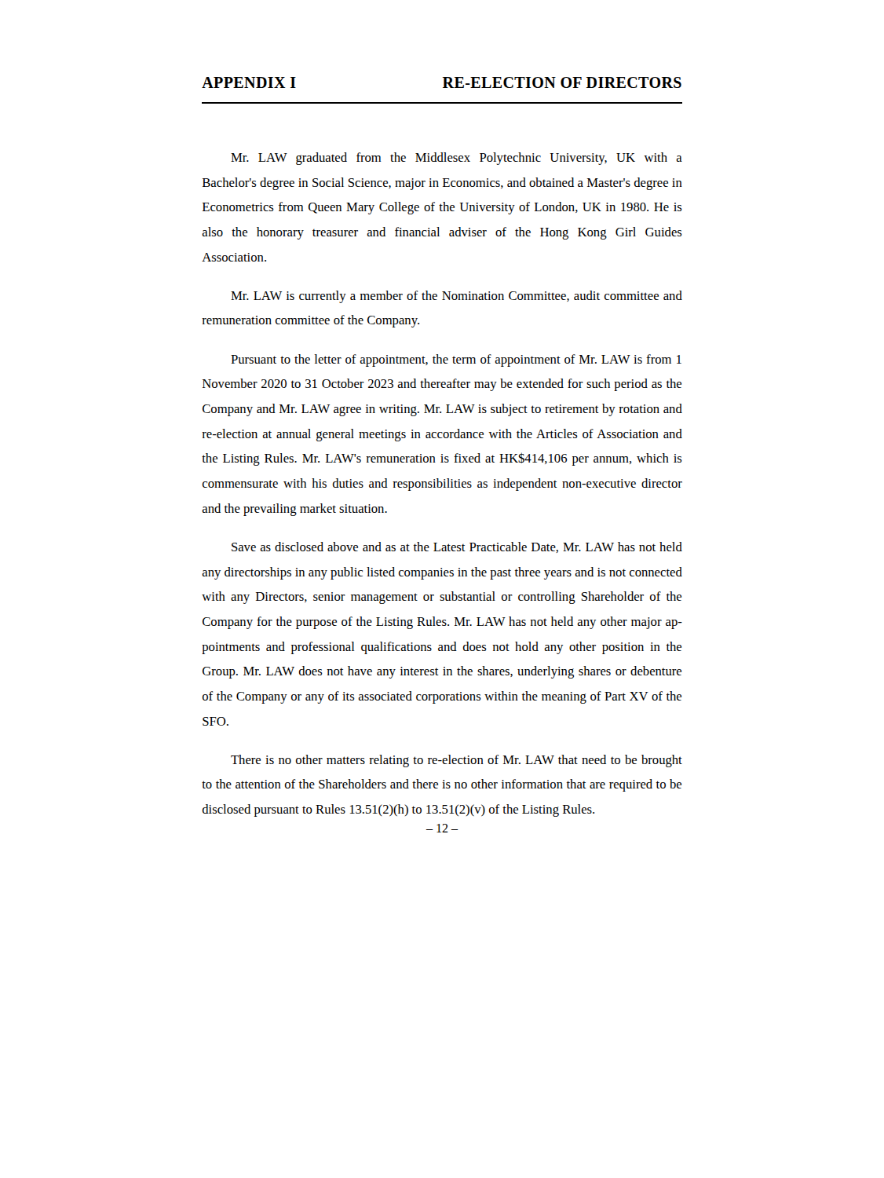APPENDIX I
RE-ELECTION OF DIRECTORS
Mr. LAW graduated from the Middlesex Polytechnic University, UK with a Bachelor's degree in Social Science, major in Economics, and obtained a Master's degree in Econometrics from Queen Mary College of the University of London, UK in 1980. He is also the honorary treasurer and financial adviser of the Hong Kong Girl Guides Association.
Mr. LAW is currently a member of the Nomination Committee, audit committee and remuneration committee of the Company.
Pursuant to the letter of appointment, the term of appointment of Mr. LAW is from 1 November 2020 to 31 October 2023 and thereafter may be extended for such period as the Company and Mr. LAW agree in writing. Mr. LAW is subject to retirement by rotation and re-election at annual general meetings in accordance with the Articles of Association and the Listing Rules. Mr. LAW's remuneration is fixed at HK$414,106 per annum, which is commensurate with his duties and responsibilities as independent non-executive director and the prevailing market situation.
Save as disclosed above and as at the Latest Practicable Date, Mr. LAW has not held any directorships in any public listed companies in the past three years and is not connected with any Directors, senior management or substantial or controlling Shareholder of the Company for the purpose of the Listing Rules. Mr. LAW has not held any other major appointments and professional qualifications and does not hold any other position in the Group. Mr. LAW does not have any interest in the shares, underlying shares or debenture of the Company or any of its associated corporations within the meaning of Part XV of the SFO.
There is no other matters relating to re-election of Mr. LAW that need to be brought to the attention of the Shareholders and there is no other information that are required to be disclosed pursuant to Rules 13.51(2)(h) to 13.51(2)(v) of the Listing Rules.
– 12 –